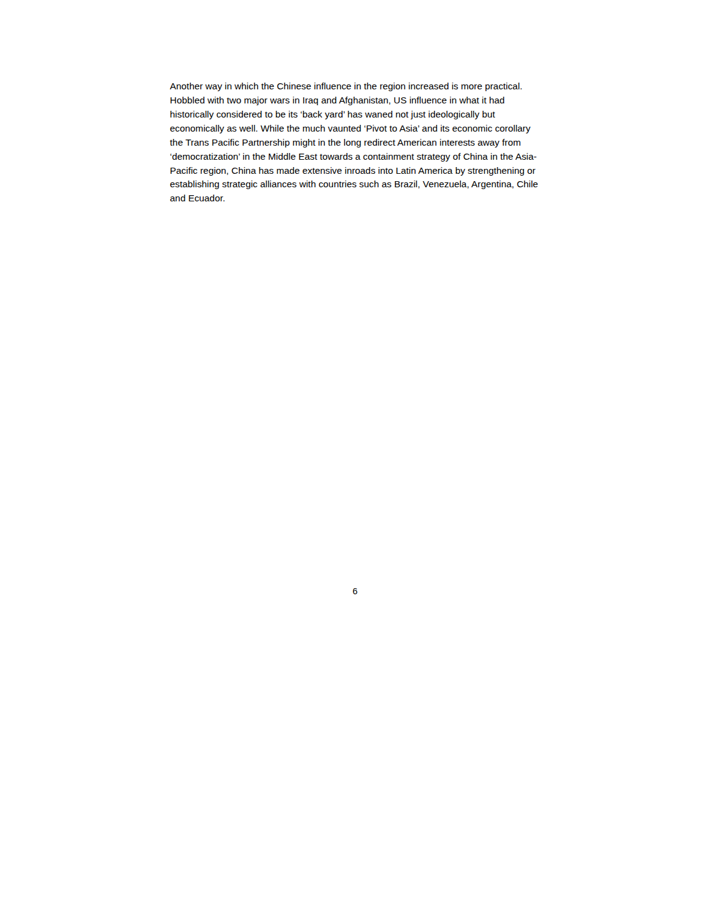Another way in which the Chinese influence in the region increased is more practical. Hobbled with two major wars in Iraq and Afghanistan, US influence in what it had historically considered to be its ‘back yard’ has waned not just ideologically but economically as well. While the much vaunted ‘Pivot to Asia’ and its economic corollary the Trans Pacific Partnership might in the long redirect American interests away from ‘democratization’ in the Middle East towards a containment strategy of China in the Asia-Pacific region, China has made extensive inroads into Latin America by strengthening or establishing strategic alliances with countries such as Brazil, Venezuela, Argentina, Chile and Ecuador.
6